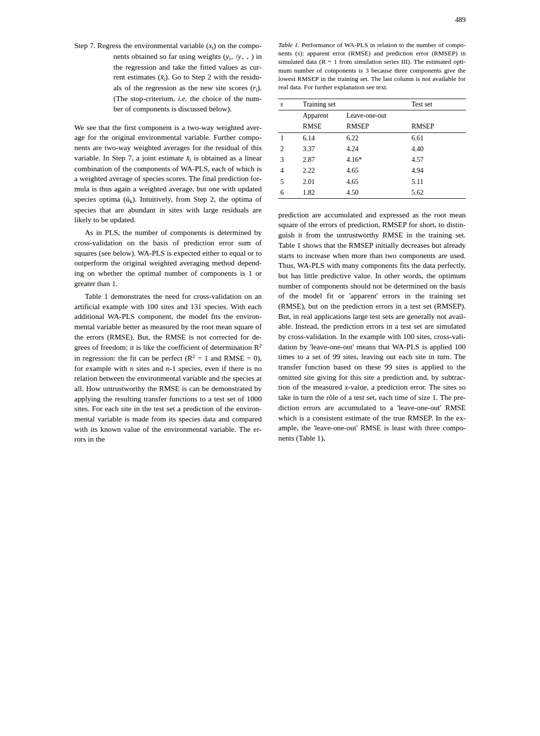489
Step 7. Regress the environmental variable (xi) on the components obtained so far using weights (yi+ /y+ + ) in the regression and take the fitted values as current estimates (x̂i). Go to Step 2 with the residuals of the regression as the new site scores (ri). (The stop-criterium, i.e. the choice of the number of components is discussed below).
We see that the first component is a two-way weighted average for the original environmental variable. Further components are two-way weighted averages for the residual of this variable. In Step 7, a joint estimate x̂i is obtained as a linear combination of the components of WA-PLS, each of which is a weighted average of species scores. The final prediction formula is thus again a weighted average, but one with updated species optima (ûk). Intuitively, from Step 2, the optima of species that are abundant in sites with large residuals are likely to be updated.
As in PLS, the number of components is determined by cross-validation on the basis of prediction error sum of squares (see below). WA-PLS is expected either to equal or to outperform the original weighted averaging method depending on whether the optimal number of components is 1 or greater than 1.
Table 1 demonstrates the need for cross-validation on an artificial example with 100 sites and 131 species. With each additional WA-PLS component, the model fits the environmental variable better as measured by the root mean square of the errors (RMSE). But, the RMSE is not corrected for degrees of freedom; it is like the coefficient of determination R2 in regression: the fit can be perfect (R2 = 1 and RMSE = 0), for example with n sites and n-1 species, even if there is no relation between the environmental variable and the species at all. How untrustworthy the RMSE is can be demonstrated by applying the resulting transfer functions to a test set of 1000 sites. For each site in the test set a prediction of the environmental variable is made from its species data and compared with its known value of the environmental variable. The errors in the
Table 1. Performance of WA-PLS in relation to the number of components (s): apparent error (RMSE) and prediction error (RMSEP) in simulated data (R = 1 from simulation series III). The estimated optimum number of components is 3 because three components give the lowest RMSEP in the training set. The last column is not available for real data. For further explanation see text.
| s | Training set | Test set |
| --- | --- | --- |
| | Apparent | Leave-one-out | |
| | RMSE | RMSEP | RMSEP |
| 1 | 6.14 | 6.22 | 6.61 |
| 2 | 3.37 | 4.24 | 4.40 |
| 3 | 2.87 | 4.16* | 4.57 |
| 4 | 2.22 | 4.65 | 4.94 |
| 5 | 2.01 | 4.65 | 5.11 |
| 6 | 1.82 | 4.50 | 5.62 |
prediction are accumulated and expressed as the root mean square of the errors of prediction, RMSEP for short, to distinguish it from the untrustworthy RMSE in the training set. Table 1 shows that the RMSEP initially decreases but already starts to increase when more than two components are used. Thus, WA-PLS with many components fits the data perfectly, but has little predictive value. In other words, the optimum number of components should not be determined on the basis of the model fit or 'apparent' errors in the training set (RMSE), but on the prediction errors in a test set (RMSEP). But, in real applications large test sets are generally not available. Instead, the prediction errors in a test set are simulated by cross-validation. In the example with 100 sites, cross-validation by 'leave-one-out' means that WA-PLS is applied 100 times to a set of 99 sites, leaving out each site in turn. The transfer function based on these 99 sites is applied to the omitted site giving for this site a prediction and, by subtraction of the measured x-value, a prediction error. The sites so take in turn the rôle of a test set, each time of size 1. The prediction errors are accumulated to a 'leave-one-out' RMSE which is a consistent estimate of the true RMSEP. In the example, the 'leave-one-out' RMSE is least with three components (Table 1),